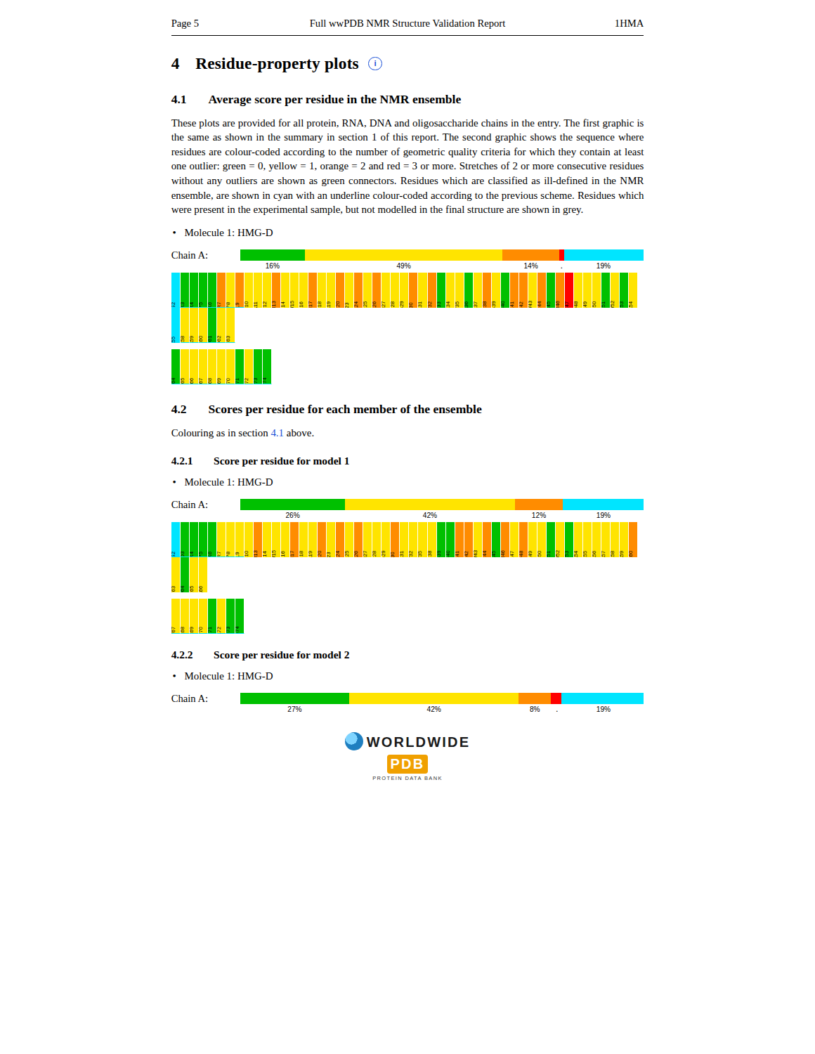Page 5
Full wwPDB NMR Structure Validation Report
1HMA
4 Residue-property plots i
4.1 Average score per residue in the NMR ensemble
These plots are provided for all protein, RNA, DNA and oligosaccharide chains in the entry. The first graphic is the same as shown in the summary in section 1 of this report. The second graphic shows the sequence where residues are colour-coded according to the number of geometric quality criteria for which they contain at least one outlier: green = 0, yellow = 1, orange = 2 and red = 3 or more. Stretches of 2 or more consecutive residues without any outliers are shown as green connectors. Residues which are classified as ill-defined in the NMR ensemble, are shown in cyan with an underline colour-coded according to the previous scheme. Residues which were present in the experimental sample, but not modelled in the final structure are shown in grey.
Molecule 1: HMG-D
Chain A:
16%
49%
14%
·
19%
S2
K3
K4
P5
K6
R7
P8
L9
S10
A11
Y12
M13
L14
W15
L16
N17
S18
A19
R20
I23
K24
R25
E26
N27
P28
G29
I30
K31
V32
T33
E34
V35
A36
K37
R38
G39
G40
E41
L42
W43
R44
A45
M46
K47
D48
K49
S50
E51
W52
E53
A54
K55
K58
A59
K60
D61
D62
Y63
R64
R65
A66
V67
K68
E69
F70
E71
A72
N73
G74
4.2 Scores per residue for each member of the ensemble
Colouring as in section 4.1 above.
4.2.1 Score per residue for model 1
Molecule 1: HMG-D
Chain A:
26%
42%
12%
19%
S2
D3
K4
P5
K6
R7
P8
L9
S10
M13
L14
W15
L16
N17
S18
A19
R20
I23
K24
R25
E26
N27
P28
G29
I30
K31
V32
V35
R38
G39
G40
E41
L42
W43
R44
A45
M46
K47
D48
K49
S50
E51
W52
E53
A54
K55
A56
A57
K58
A59
K60
Y63
D64
R65
A66
V67
K68
E69
F70
E71
A72
N73
G74
4.2.2 Score per residue for model 2
Molecule 1: HMG-D
Chain A:
27%
42%
8%
·
19%
WORLDWIDE
PDB
PROTEIN DATA BANK